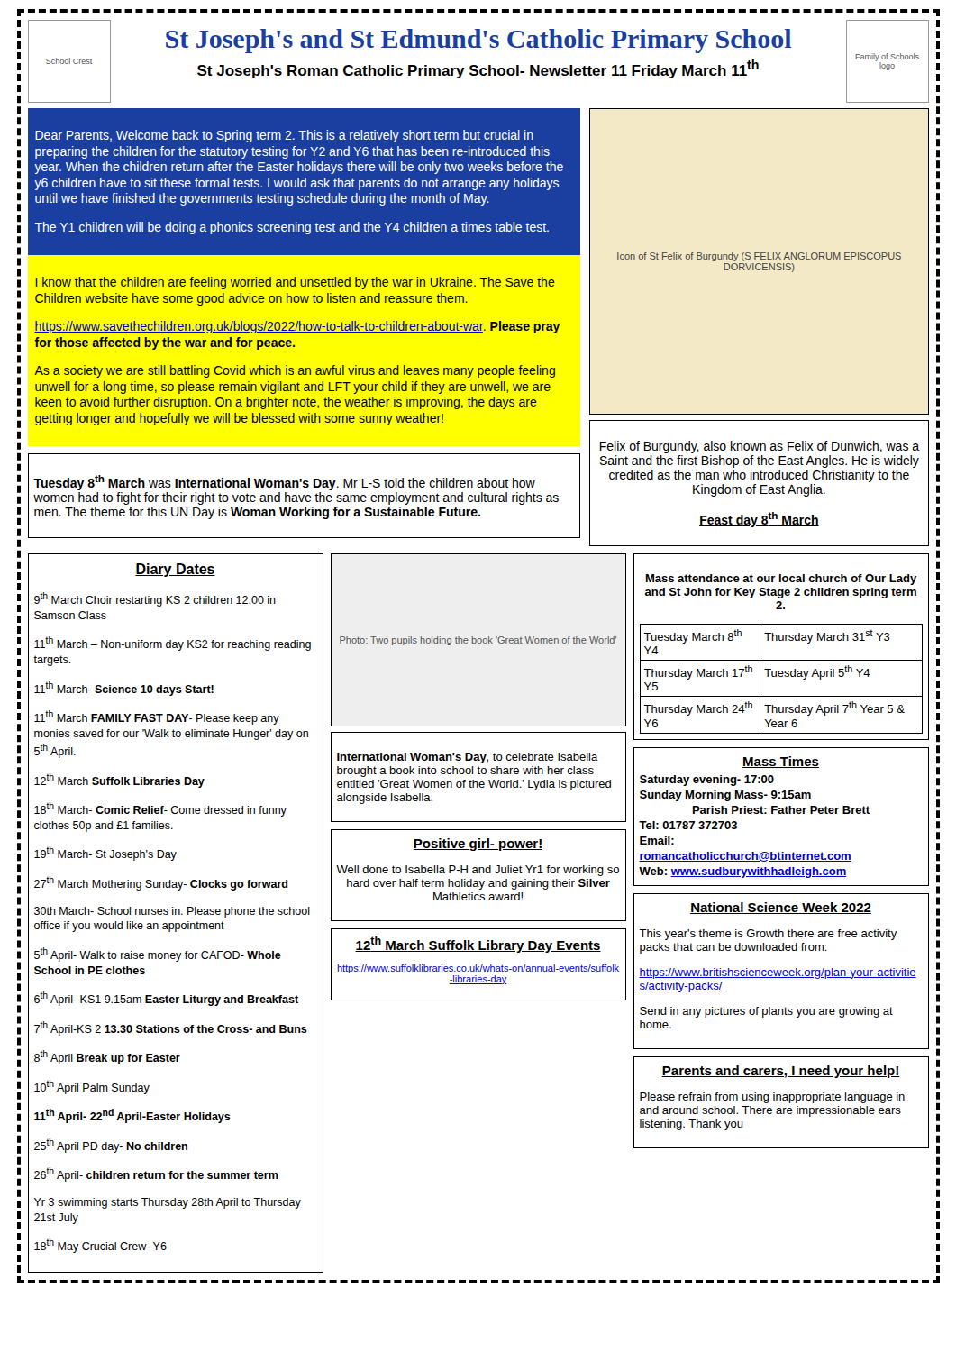School Crest
St Joseph's and St Edmund's Catholic Primary School
St Joseph's Roman Catholic Primary School- Newsletter 11 Friday March 11th
Family of Schools logo
Dear Parents, Welcome back to Spring term 2. This is a relatively short term but crucial in preparing the children for the statutory testing for Y2 and Y6 that has been re-introduced this year. When the children return after the Easter holidays there will be only two weeks before the y6 children have to sit these formal tests. I would ask that parents do not arrange any holidays until we have finished the governments testing schedule during the month of May.
The Y1 children will be doing a phonics screening test and the Y4 children a times table test.
I know that the children are feeling worried and unsettled by the war in Ukraine. The Save the Children website have some good advice on how to listen and reassure them.
https://www.savethechildren.org.uk/blogs/2022/how-to-talk-to-children-about-war. Please pray for those affected by the war and for peace.
As a society we are still battling Covid which is an awful virus and leaves many people feeling unwell for a long time, so please remain vigilant and LFT your child if they are unwell, we are keen to avoid further disruption. On a brighter note, the weather is improving, the days are getting longer and hopefully we will be blessed with some sunny weather!
Tuesday 8th March was International Woman's Day. Mr L-S told the children about how women had to fight for their right to vote and have the same employment and cultural rights as men. The theme for this UN Day is Woman Working for a Sustainable Future.
Icon of St Felix of Burgundy (S FELIX ANGLORUM EPISCOPUS DORVICENSIS)
Felix of Burgundy, also known as Felix of Dunwich, was a Saint and the first Bishop of the East Angles. He is widely credited as the man who introduced Christianity to the Kingdom of East Anglia.
Feast day 8th March
Diary Dates
9th March Choir restarting KS 2 children 12.00 in Samson Class
11th March – Non-uniform day KS2 for reaching reading targets.
11th March- Science 10 days Start!
11th March FAMILY FAST DAY- Please keep any monies saved for our 'Walk to eliminate Hunger' day on 5th April.
12th March Suffolk Libraries Day
18th March- Comic Relief- Come dressed in funny clothes 50p and £1 families.
19th March- St Joseph's Day
27th March Mothering Sunday- Clocks go forward
30th March- School nurses in. Please phone the school office if you would like an appointment
5th April- Walk to raise money for CAFOD- Whole School in PE clothes
6th April- KS1 9.15am Easter Liturgy and Breakfast
7th April-KS 2 13.30 Stations of the Cross- and Buns
8th April Break up for Easter
10th April Palm Sunday
11th April- 22nd April-Easter Holidays
25th April PD day- No children
26th April- children return for the summer term
Yr 3 swimming starts Thursday 28th April to Thursday 21st July
18th May Crucial Crew- Y6
Photo: Two pupils holding the book 'Great Women of the World'
International Woman's Day, to celebrate Isabella brought a book into school to share with her class entitled 'Great Women of the World.' Lydia is pictured alongside Isabella.
Positive girl- power!
Well done to Isabella P-H and Juliet Yr1 for working so hard over half term holiday and gaining their Silver Mathletics award!
12th March Suffolk Library Day Events
https://www.suffolklibraries.co.uk/whats-on/annual-events/suffolk-libraries-day
Mass attendance at our local church of Our Lady and St John for Key Stage 2 children spring term 2.
| Tuesday March 8 th Y4 | Thursday March 31 st Y3 |
| Thursday March 17 th Y5 | Tuesday April 5 th Y4 |
| Thursday March 24 th Y6 | Thursday April 7 th Year 5 & Year 6 |
Mass Times
Saturday evening- 17:00
Sunday Morning Mass- 9:15am
Parish Priest: Father Peter Brett
Tel: 01787 372703
Email:
romancatholicchurch@btinternet.com
Web: www.sudburywithhadleigh.com
National Science Week 2022
This year's theme is Growth there are free activity packs that can be downloaded from:
https://www.britishscienceweek.org/plan-your-activities/activity-packs/
Send in any pictures of plants you are growing at home.
Parents and carers, I need your help!
Please refrain from using inappropriate language in and around school. There are impressionable ears listening. Thank you